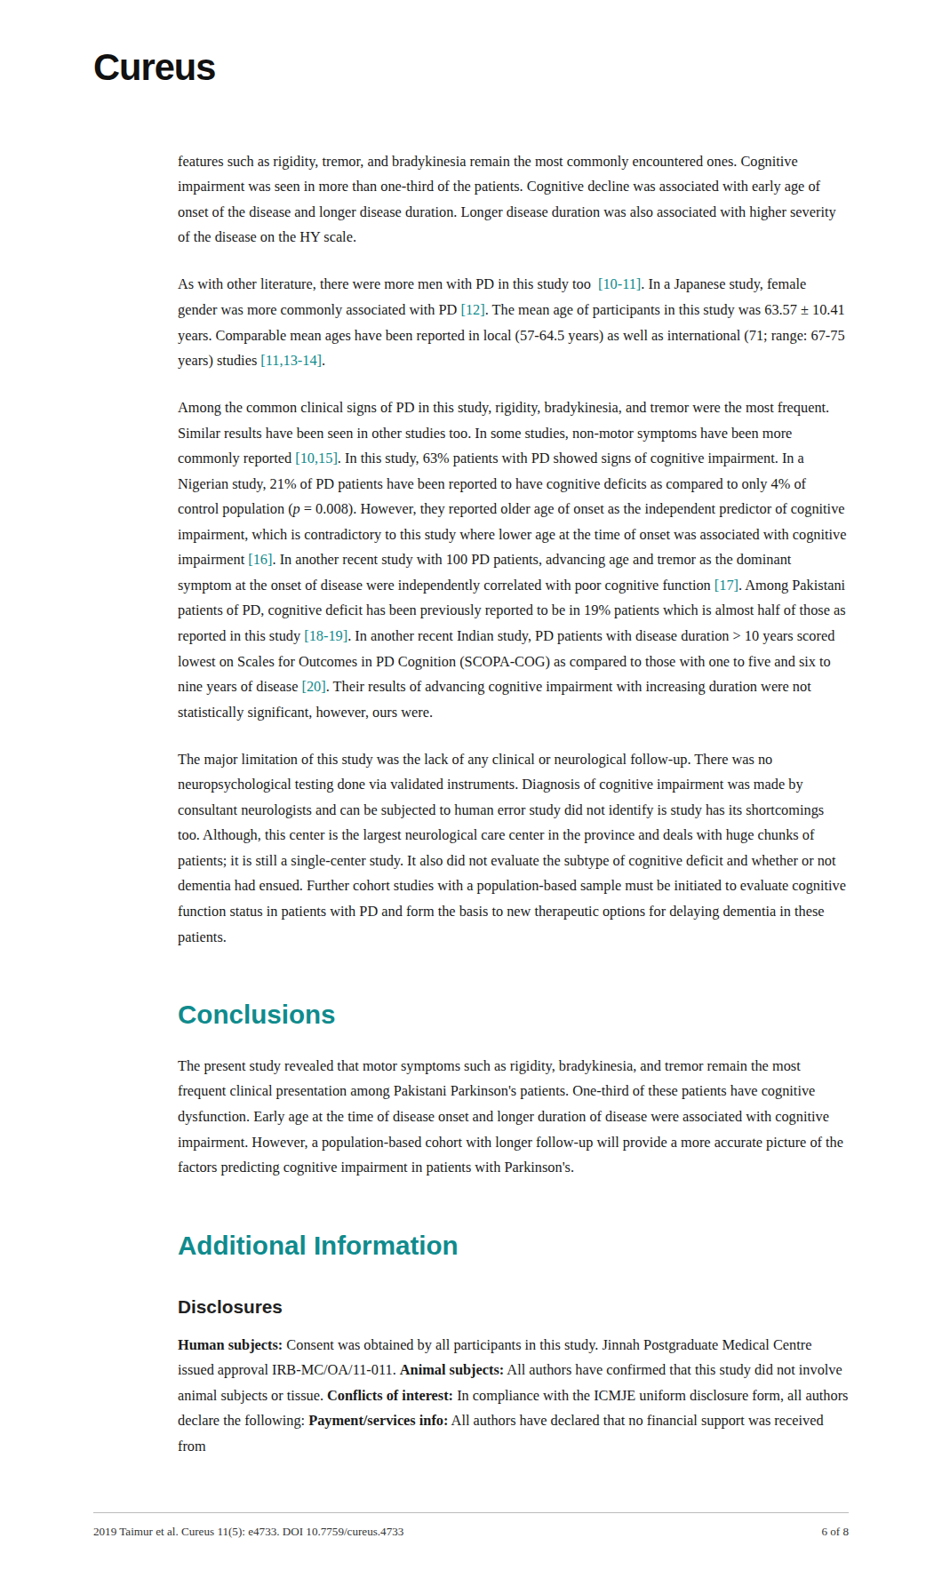Cureus
features such as rigidity, tremor, and bradykinesia remain the most commonly encountered ones. Cognitive impairment was seen in more than one-third of the patients. Cognitive decline was associated with early age of onset of the disease and longer disease duration. Longer disease duration was also associated with higher severity of the disease on the HY scale.
As with other literature, there were more men with PD in this study too [10-11]. In a Japanese study, female gender was more commonly associated with PD [12]. The mean age of participants in this study was 63.57 ± 10.41 years. Comparable mean ages have been reported in local (57-64.5 years) as well as international (71; range: 67-75 years) studies [11,13-14].
Among the common clinical signs of PD in this study, rigidity, bradykinesia, and tremor were the most frequent. Similar results have been seen in other studies too. In some studies, non-motor symptoms have been more commonly reported [10,15]. In this study, 63% patients with PD showed signs of cognitive impairment. In a Nigerian study, 21% of PD patients have been reported to have cognitive deficits as compared to only 4% of control population (p = 0.008). However, they reported older age of onset as the independent predictor of cognitive impairment, which is contradictory to this study where lower age at the time of onset was associated with cognitive impairment [16]. In another recent study with 100 PD patients, advancing age and tremor as the dominant symptom at the onset of disease were independently correlated with poor cognitive function [17]. Among Pakistani patients of PD, cognitive deficit has been previously reported to be in 19% patients which is almost half of those as reported in this study [18-19]. In another recent Indian study, PD patients with disease duration > 10 years scored lowest on Scales for Outcomes in PD Cognition (SCOPA-COG) as compared to those with one to five and six to nine years of disease [20]. Their results of advancing cognitive impairment with increasing duration were not statistically significant, however, ours were.
The major limitation of this study was the lack of any clinical or neurological follow-up. There was no neuropsychological testing done via validated instruments. Diagnosis of cognitive impairment was made by consultant neurologists and can be subjected to human error study did not identify is study has its shortcomings too. Although, this center is the largest neurological care center in the province and deals with huge chunks of patients; it is still a single-center study. It also did not evaluate the subtype of cognitive deficit and whether or not dementia had ensued. Further cohort studies with a population-based sample must be initiated to evaluate cognitive function status in patients with PD and form the basis to new therapeutic options for delaying dementia in these patients.
Conclusions
The present study revealed that motor symptoms such as rigidity, bradykinesia, and tremor remain the most frequent clinical presentation among Pakistani Parkinson's patients. One-third of these patients have cognitive dysfunction. Early age at the time of disease onset and longer duration of disease were associated with cognitive impairment. However, a population-based cohort with longer follow-up will provide a more accurate picture of the factors predicting cognitive impairment in patients with Parkinson's.
Additional Information
Disclosures
Human subjects: Consent was obtained by all participants in this study. Jinnah Postgraduate Medical Centre issued approval IRB-MC/OA/11-011. Animal subjects: All authors have confirmed that this study did not involve animal subjects or tissue. Conflicts of interest: In compliance with the ICMJE uniform disclosure form, all authors declare the following: Payment/services info: All authors have declared that no financial support was received from
2019 Taimur et al. Cureus 11(5): e4733. DOI 10.7759/cureus.4733 6 of 8